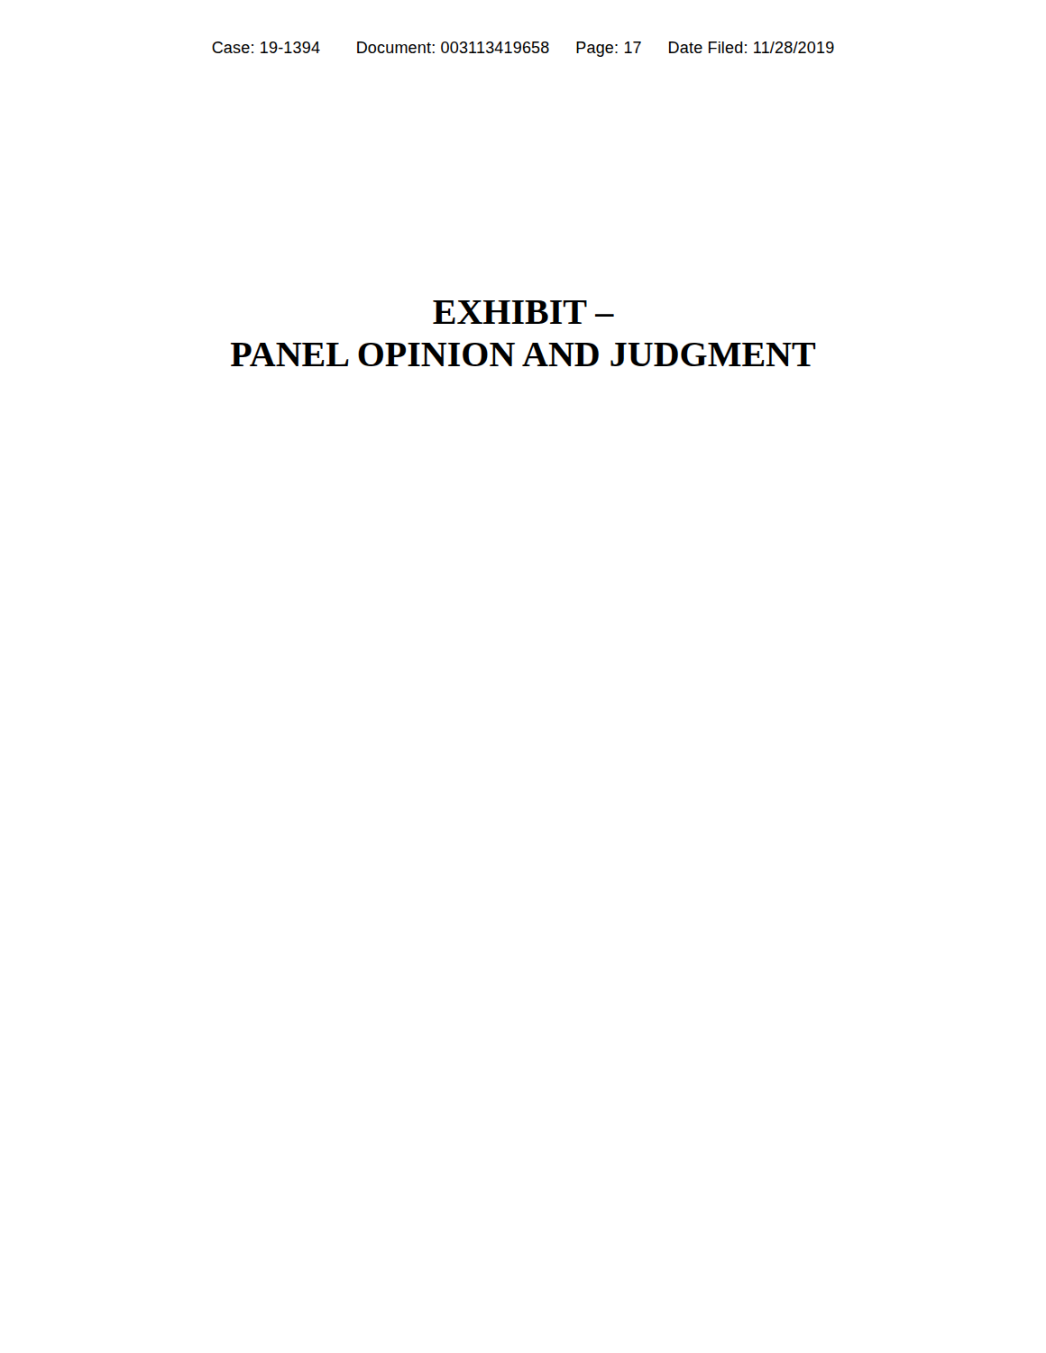Case: 19-1394 Document: 003113419658 Page: 17 Date Filed: 11/28/2019
EXHIBIT –
PANEL OPINION AND JUDGMENT